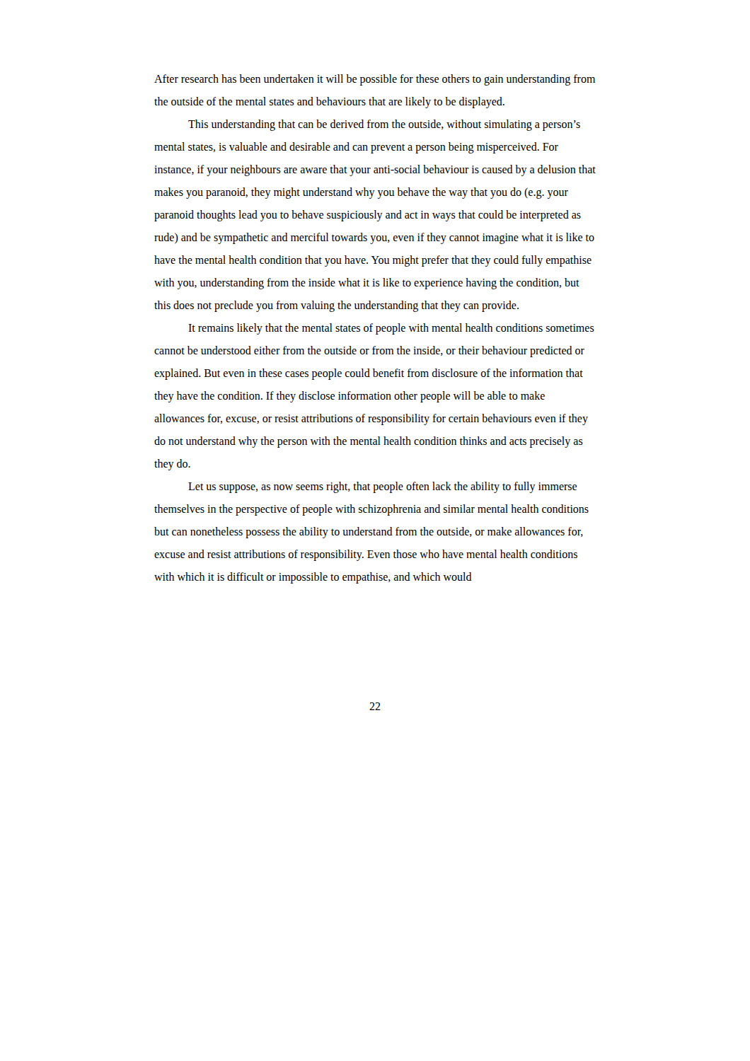After research has been undertaken it will be possible for these others to gain understanding from the outside of the mental states and behaviours that are likely to be displayed.
This understanding that can be derived from the outside, without simulating a person’s mental states, is valuable and desirable and can prevent a person being misperceived. For instance, if your neighbours are aware that your anti-social behaviour is caused by a delusion that makes you paranoid, they might understand why you behave the way that you do (e.g. your paranoid thoughts lead you to behave suspiciously and act in ways that could be interpreted as rude) and be sympathetic and merciful towards you, even if they cannot imagine what it is like to have the mental health condition that you have. You might prefer that they could fully empathise with you, understanding from the inside what it is like to experience having the condition, but this does not preclude you from valuing the understanding that they can provide.
It remains likely that the mental states of people with mental health conditions sometimes cannot be understood either from the outside or from the inside, or their behaviour predicted or explained. But even in these cases people could benefit from disclosure of the information that they have the condition. If they disclose information other people will be able to make allowances for, excuse, or resist attributions of responsibility for certain behaviours even if they do not understand why the person with the mental health condition thinks and acts precisely as they do.
Let us suppose, as now seems right, that people often lack the ability to fully immerse themselves in the perspective of people with schizophrenia and similar mental health conditions but can nonetheless possess the ability to understand from the outside, or make allowances for, excuse and resist attributions of responsibility. Even those who have mental health conditions with which it is difficult or impossible to empathise, and which would
22